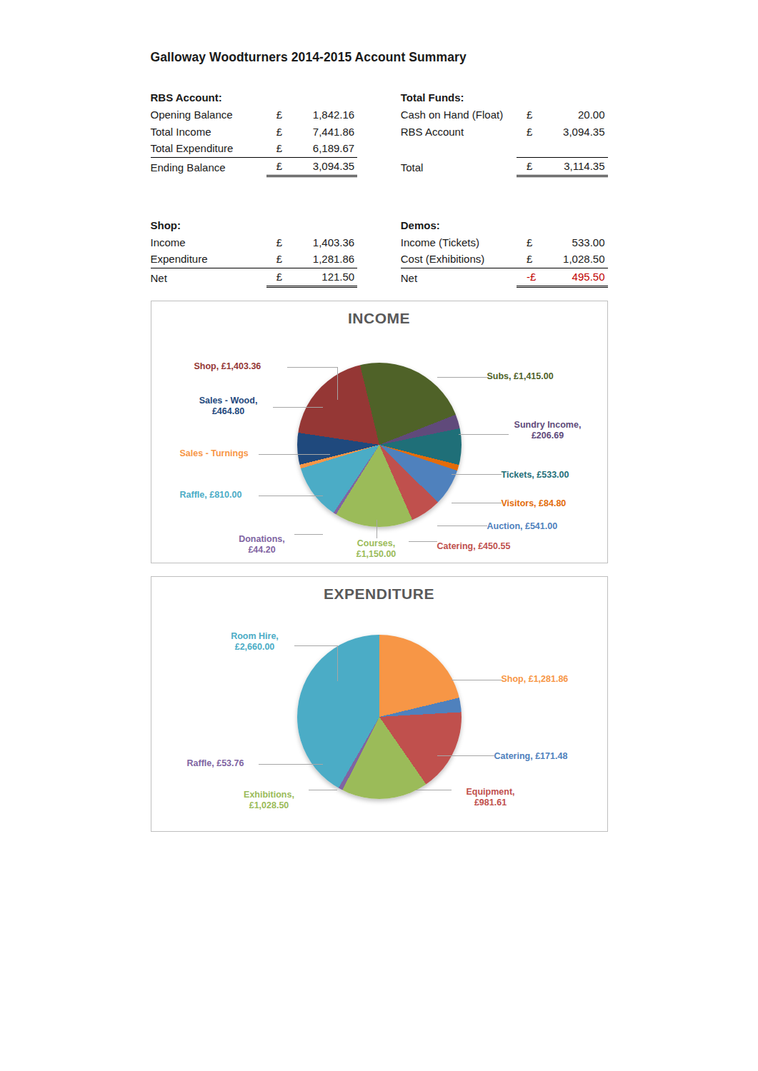Galloway Woodturners 2014-2015 Account Summary
| RBS Account: | | | | Total Funds: | | |
| Opening Balance | £ | 1,842.16 | | Cash on Hand (Float) | £ | 20.00 |
| Total Income | £ | 7,441.86 | | RBS Account | £ | 3,094.35 |
| Total Expenditure | £ | 6,189.67 | | | | |
| Ending Balance | £ | 3,094.35 | | Total | £ | 3,114.35 |
| Shop: | | | | Demos: | | |
| Income | £ | 1,403.36 | | Income (Tickets) | £ | 533.00 |
| Expenditure | £ | 1,281.86 | | Cost (Exhibitions) | £ | 1,028.50 |
| Net | £ | 121.50 | | Net | -£ | 495.50 |
INCOME
Shop, £1,403.36
Sales - Wood,
£464.80
Sales - Turnings
Raffle, £810.00
Donations,
£44.20
Courses,
£1,150.00
Catering, £450.55
Auction, £541.00
Visitors, £84.80
Tickets, £533.00
Sundry Income,
£206.69
Subs, £1,415.00
EXPENDITURE
Room Hire,
£2,660.00
Raffle, £53.76
Exhibitions,
£1,028.50
Equipment,
£981.61
Catering, £171.48
Shop, £1,281.86